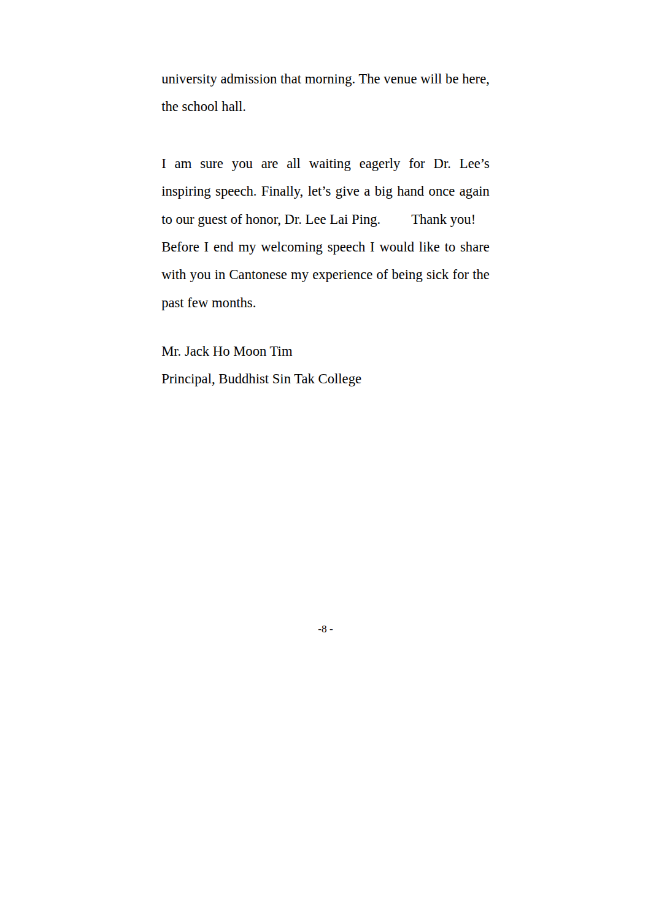university admission that morning. The venue will be here, the school hall.
I am sure you are all waiting eagerly for Dr. Lee’s inspiring speech. Finally, let’s give a big hand once again to our guest of honor, Dr. Lee Lai Ping. Thank you!
Before I end my welcoming speech I would like to share with you in Cantonese my experience of being sick for the past few months.
Mr. Jack Ho Moon Tim
Principal, Buddhist Sin Tak College
-8 -